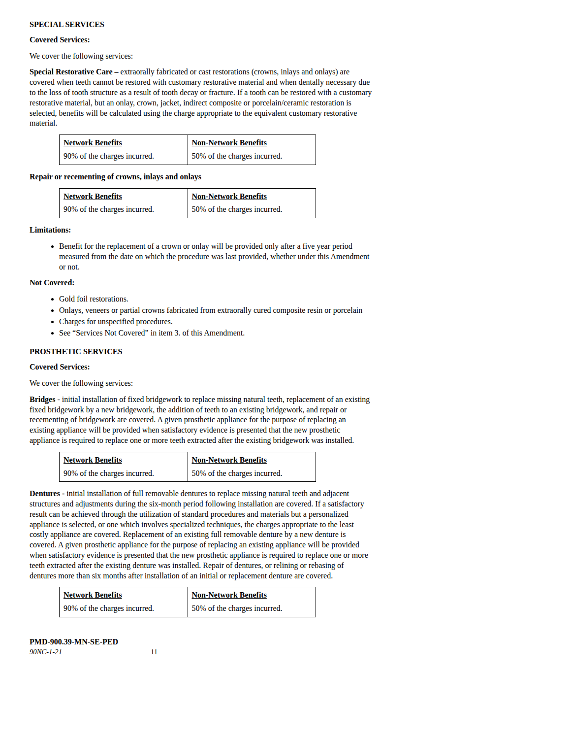SPECIAL SERVICES
Covered Services:
We cover the following services:
Special Restorative Care – extraorally fabricated or cast restorations (crowns, inlays and onlays) are covered when teeth cannot be restored with customary restorative material and when dentally necessary due to the loss of tooth structure as a result of tooth decay or fracture. If a tooth can be restored with a customary restorative material, but an onlay, crown, jacket, indirect composite or porcelain/ceramic restoration is selected, benefits will be calculated using the charge appropriate to the equivalent customary restorative material.
| Network Benefits 90% of the charges incurred. | Non-Network Benefits 50% of the charges incurred. |
Repair or recementing of crowns, inlays and onlays
| Network Benefits 90% of the charges incurred. | Non-Network Benefits 50% of the charges incurred. |
Limitations:
Benefit for the replacement of a crown or onlay will be provided only after a five year period measured from the date on which the procedure was last provided, whether under this Amendment or not.
Not Covered:
Gold foil restorations.
Onlays, veneers or partial crowns fabricated from extraorally cured composite resin or porcelain
Charges for unspecified procedures.
See “Services Not Covered” in item 3. of this Amendment.
PROSTHETIC SERVICES
Covered Services:
We cover the following services:
Bridges - initial installation of fixed bridgework to replace missing natural teeth, replacement of an existing fixed bridgework by a new bridgework, the addition of teeth to an existing bridgework, and repair or recementing of bridgework are covered. A given prosthetic appliance for the purpose of replacing an existing appliance will be provided when satisfactory evidence is presented that the new prosthetic appliance is required to replace one or more teeth extracted after the existing bridgework was installed.
| Network Benefits 90% of the charges incurred. | Non-Network Benefits 50% of the charges incurred. |
Dentures - initial installation of full removable dentures to replace missing natural teeth and adjacent structures and adjustments during the six-month period following installation are covered. If a satisfactory result can be achieved through the utilization of standard procedures and materials but a personalized appliance is selected, or one which involves specialized techniques, the charges appropriate to the least costly appliance are covered. Replacement of an existing full removable denture by a new denture is covered. A given prosthetic appliance for the purpose of replacing an existing appliance will be provided when satisfactory evidence is presented that the new prosthetic appliance is required to replace one or more teeth extracted after the existing denture was installed. Repair of dentures, or relining or rebasing of dentures more than six months after installation of an initial or replacement denture are covered.
| Network Benefits 90% of the charges incurred. | Non-Network Benefits 50% of the charges incurred. |
PMD-900.39-MN-SE-PED
90NC-1-21 11